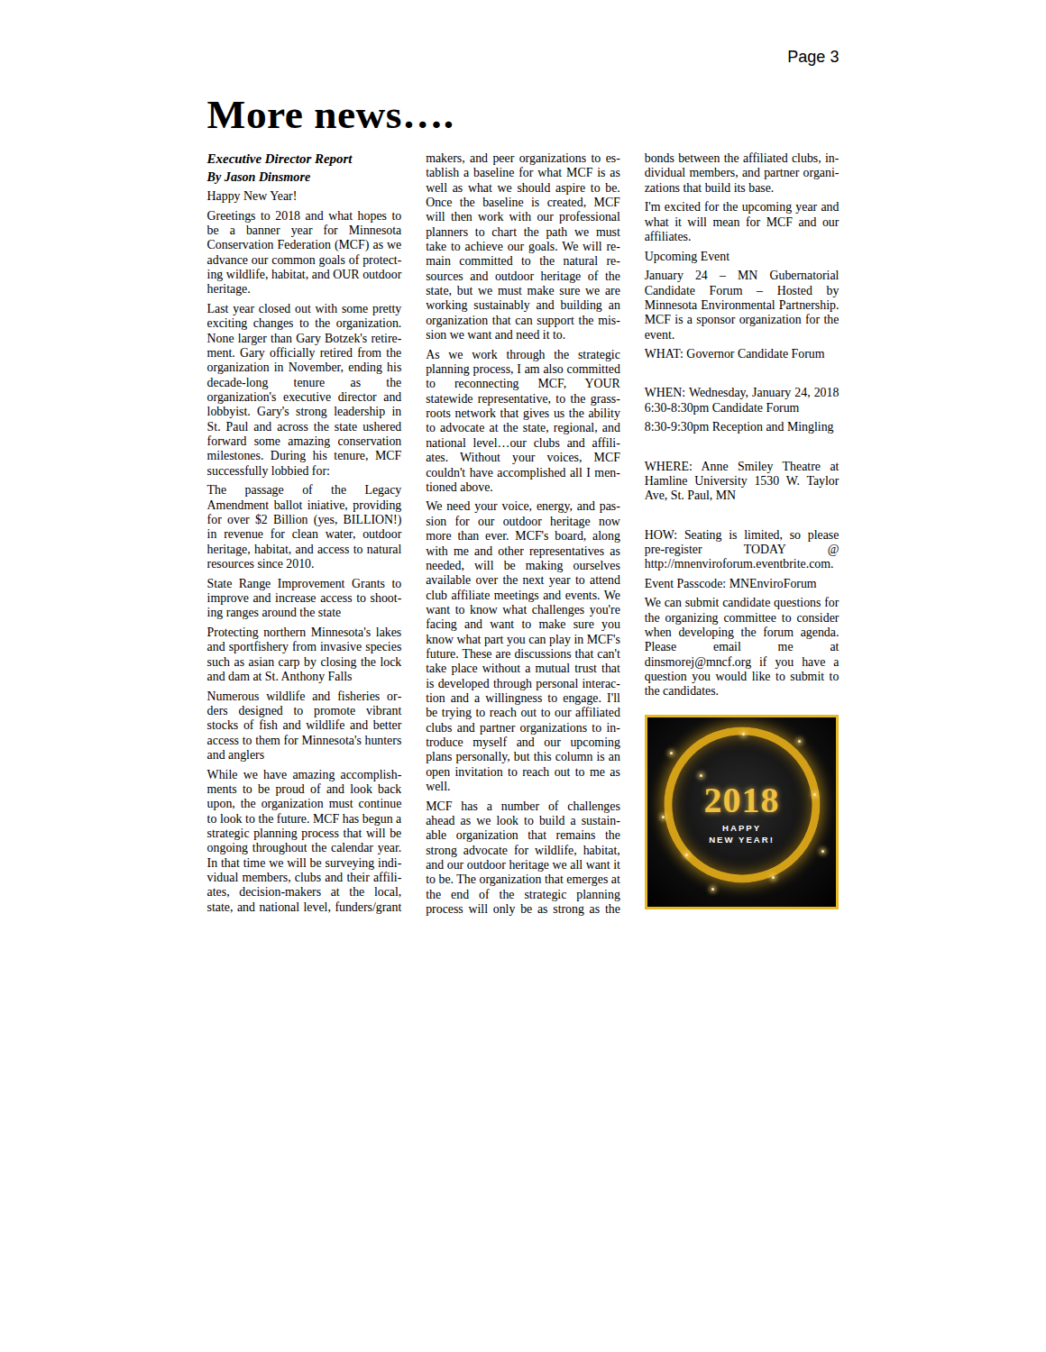Page 3
More news….
Executive Director Report
By Jason Dinsmore
Happy New Year!
Greetings to 2018 and what hopes to be a banner year for Minnesota Conservation Federation (MCF) as we advance our common goals of protecting wildlife, habitat, and OUR outdoor heritage.
Last year closed out with some pretty exciting changes to the organization. None larger than Gary Botzek's retirement. Gary officially retired from the organization in November, ending his decade-long tenure as the organization's executive director and lobbyist. Gary's strong leadership in St. Paul and across the state ushered forward some amazing conservation milestones. During his tenure, MCF successfully lobbied for:
The passage of the Legacy Amendment ballot iniative, providing for over $2 Billion (yes, BILLION!) in revenue for clean water, outdoor heritage, habitat, and access to natural resources since 2010.
State Range Improvement Grants to improve and increase access to shooting ranges around the state
Protecting northern Minnesota's lakes and sportfishery from invasive species such as asian carp by closing the lock and dam at St. Anthony Falls
Numerous wildlife and fisheries orders designed to promote vibrant stocks of fish and wildlife and better access to them for Minnesota's hunters and anglers
While we have amazing accomplishments to be proud of and look back upon, the organization must continue to look to the future. MCF has begun a strategic planning process that will be ongoing throughout the calendar year. In that time we will be surveying individual members, clubs and their affiliates, decision-makers at the local, state, and national level, funders/grant makers, and peer organizations to establish a baseline for what MCF is as well as what we should aspire to be. Once the baseline is created, MCF will then work with our professional planners to chart the path we must take to achieve our goals. We will remain committed to the natural resources and outdoor heritage of the state, but we must make sure we are working sustainably and building an organization that can support the mission we want and need it to.
As we work through the strategic planning process, I am also committed to reconnecting MCF, YOUR statewide representative, to the grassroots network that gives us the ability to advocate at the state, regional, and national level…our clubs and affiliates. Without your voices, MCF couldn't have accomplished all I mentioned above.
We need your voice, energy, and passion for our outdoor heritage now more than ever. MCF's board, along with me and other representatives as needed, will be making ourselves available over the next year to attend club affiliate meetings and events. We want to know what challenges you're facing and want to make sure you know what part you can play in MCF's future. These are discussions that can't take place without a mutual trust that is developed through personal interaction and a willingness to engage. I'll be trying to reach out to our affiliated clubs and partner organizations to introduce myself and our upcoming plans personally, but this column is an open invitation to reach out to me as well.
MCF has a number of challenges ahead as we look to build a sustainable organization that remains the strong advocate for wildlife, habitat, and our outdoor heritage we all want it to be. The organization that emerges at the end of the strategic planning process will only be as strong as the bonds between the affiliated clubs, individual members, and partner organizations that build its base.
I'm excited for the upcoming year and what it will mean for MCF and our affiliates.
Upcoming Event
January 24 – MN Gubernatorial Candidate Forum – Hosted by Minnesota Environmental Partnership. MCF is a sponsor organization for the event.
WHAT: Governor Candidate Forum
WHEN: Wednesday, January 24, 2018 6:30-8:30pm Candidate Forum
8:30-9:30pm Reception and Mingling
WHERE: Anne Smiley Theatre at Hamline University 1530 W. Taylor Ave, St. Paul, MN
HOW: Seating is limited, so please pre-register TODAY @ http://mnenviroforum.eventbrite.com.
Event Passcode: MNEnviroForum
We can submit candidate questions for the organizing committee to consider when developing the forum agenda. Please email me at dinsmorej@mncf.org if you have a question you would like to submit to the candidates.
2018
HAPPY
NEW YEAR!